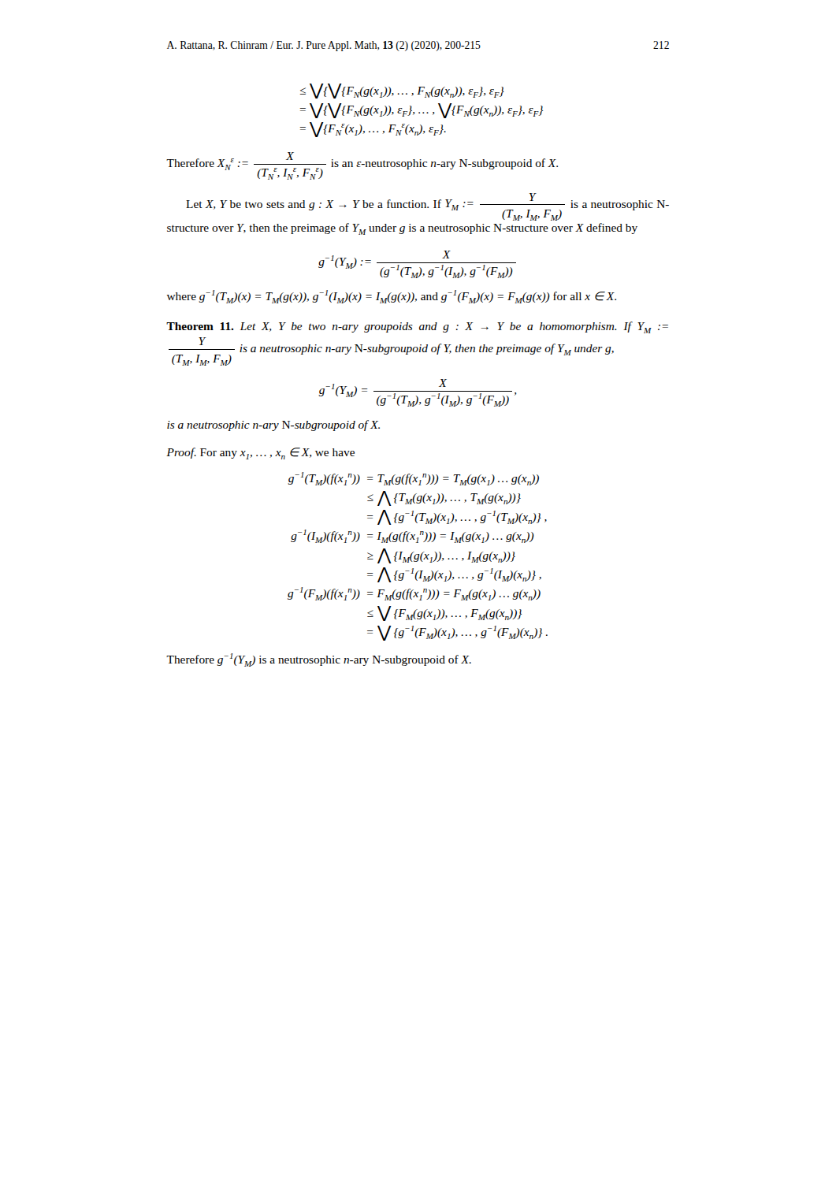A. Rattana, R. Chinram / Eur. J. Pure Appl. Math, 13 (2) (2020), 200-215
212
≤
⋁{⋁{FN(g(x1)), … , FN(g(xn)), εF}, εF}
=
⋁{⋁{FN(g(x1)), εF}, … , ⋁{FN(g(xn)), εF}, εF}
=
⋁{FNε(x1), … , FNε(xn), εF}.
Therefore XNε := X(TNε, INε, FNε) is an ε-neutrosophic n-ary N-subgroupoid of X.
Let X, Y be two sets and g : X → Y be a function. If YM := Y(TM, IM, FM) is a neutrosophic N-structure over Y, then the preimage of YM under g is a neutrosophic N-structure over X defined by
g−1(YM) := X(g−1(TM), g−1(IM), g−1(FM))
where g−1(TM)(x) = TM(g(x)), g−1(IM)(x) = IM(g(x)), and g−1(FM)(x) = FM(g(x)) for all x ∈ X.
Theorem 11. Let X, Y be two n-ary groupoids and g : X → Y be a homomorphism. If YM := Y(TM, IM, FM) is a neutrosophic n-ary N-subgroupoid of Y, then the preimage of YM under g,
g−1(YM) = X(g−1(TM), g−1(IM), g−1(FM)),
is a neutrosophic n-ary N-subgroupoid of X.
Proof. For any x1, … , xn ∈ X, we have
g−1(TM)(f(x1n))
=
TM(g(f(x1n))) = TM(g(x1) … g(xn))
≤
⋀ {TM(g(x1)), … , TM(g(xn))}
=
⋀ {g−1(TM)(x1), … , g−1(TM)(xn)} ,
g−1(IM)(f(x1n))
=
IM(g(f(x1n))) = IM(g(x1) … g(xn))
≥
⋀ {IM(g(x1)), … , IM(g(xn))}
=
⋀ {g−1(IM)(x1), … , g−1(IM)(xn)} ,
g−1(FM)(f(x1n))
=
FM(g(f(x1n))) = FM(g(x1) … g(xn))
≤
⋁ {FM(g(x1)), … , FM(g(xn))}
=
⋁ {g−1(FM)(x1), … , g−1(FM)(xn)} .
Therefore g−1(YM) is a neutrosophic n-ary N-subgroupoid of X.